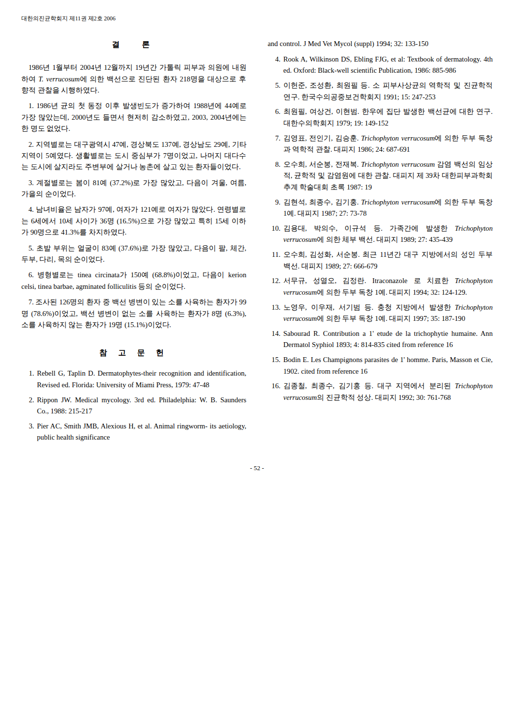대한의진균학회지 제11권 제2호 2006
결 론
1986년 1월부터 2004년 12월까지 19년간 가톨릭 피부과 의원에 내원하여 T. verrucosum에 의한 백선으로 진단된 환자 218명을 대상으로 후향적 관찰을 시행하였다.
1. 1986년 균의 첫 동정 이후 발생빈도가 증가하여 1988년에 44예로 가장 많았는데, 2000년도 들면서 현저히 감소하였고, 2003, 2004년에는 한 명도 없었다.
2. 지역별로는 대구광역시 47예, 경상북도 137예, 경상남도 29예, 기타 지역이 5예였다. 생활별로는 도시 중심부가 7명이었고, 나머지 대다수는 도시에 살지라도 주변부에 살거나 농촌에 살고 있는 환자들이었다.
3. 계절별로는 봄이 81예 (37.2%)로 가장 많았고, 다음이 겨울, 여름, 가을의 순이었다.
4. 남녀비율은 남자가 97예, 여자가 121예로 여자가 많았다. 연령별로는 6세에서 10세 사이가 36명 (16.5%)으로 가장 많았고 특히 15세 이하가 90명으로 41.3%를 차지하였다.
5. 초발 부위는 얼굴이 83예 (37.6%)로 가장 많았고, 다음이 팔, 체간, 두부, 다리, 목의 순이었다.
6. 병형별로는 tinea circinata가 150예 (68.8%)이었고, 다음이 kerion celsi, tinea barbae, agminated folliculitis 등의 순이었다.
7. 조사된 126명의 환자 중 백선 병변이 있는 소를 사육하는 환자가 99명 (78.6%)이었고, 백선 병변이 없는 소를 사육하는 환자가 8명 (6.3%), 소를 사육하지 않는 환자가 19명 (15.1%)이었다.
참 고 문 헌
Rebell G, Taplin D. Dermatophytes-their recognition and identification, Revised ed. Florida: University of Miami Press, 1979: 47-48
Rippon JW. Medical mycology. 3rd ed. Philadelphia: W. B. Saunders Co., 1988: 215-217
Pier AC, Smith JMB, Alexious H, et al. Animal ringworm- its aetiology, public health significance
and control. J Med Vet Mycol (suppl) 1994; 32: 133-150
Rook A, Wilkinson DS, Ebling FJG, et al: Textbook of dermatology. 4th ed. Oxford: Black-well scientific Publication, 1986: 885-986
이헌준, 조성환, 최원필 등. 소 피부사상균의 역학적 및 진균학적 연구. 한국수의공중보건학회지 1991; 15: 247-253
최원필, 여상건, 이현범. 한우에 집단 발생한 백선균에 대한 연구. 대한수의학회지 1979; 19: 149-152
김영표, 전인기, 김승훈. Trichophyton verrucosum에 의한 두부 독창과 역학적 관찰. 대피지 1986; 24: 687-691
오수희, 서순봉, 전재복. Trichophyton verrucosum 감염 백선의 임상적, 균학적 및 감염원에 대한 관찰. 대피지 제 39차 대한피부과학회 추계 학술대회 초록 1987: 19
김현석, 최종수, 김기홍. Trichophyton verrucosum에 의한 두부 독창 1예. 대피지 1987; 27: 73-78
김용대, 박의수, 이규석 등. 가족간에 발생한 Trichophyton verrucosum에 의한 체부 백선. 대피지 1989; 27: 435-439
오수희, 김성화, 서순봉. 최근 11년간 대구 지방에서의 성인 두부 백선. 대피지 1989; 27: 666-679
서무규, 성열오, 김정란. Itraconazole 로 치료한 Trichophyton verrucosum에 의한 두부 독창 1예. 대피지 1994; 32: 124-129.
노영우, 이우재, 서기범 등. 충청 지방에서 발생한 Trichophyton verrucosum에 의한 두부 독창 1예. 대피지 1997; 35: 187-190
Sabourad R. Contribution a 1' etude de la trichophytie humaine. Ann Dermatol Syphiol 1893; 4: 814-835 cited from reference 16
Bodin E. Les Champignons parasites de 1' homme. Paris, Masson et Cie, 1902. cited from reference 16
김종철, 최종수, 김기홍 등. 대구 지역에서 분리된 Trichophyton verrucosum의 진균학적 성상. 대피지 1992; 30: 761-768
- 52 -